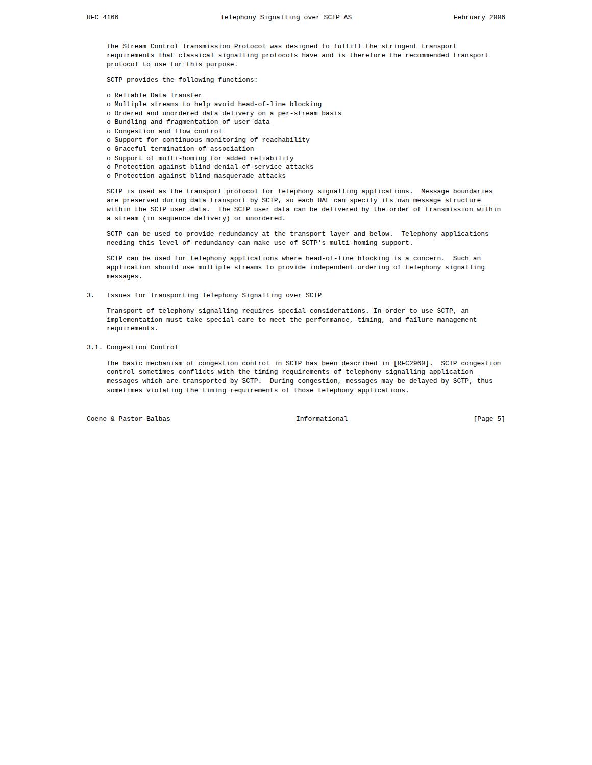RFC 4166 Telephony Signalling over SCTP AS February 2006
The Stream Control Transmission Protocol was designed to fulfill the stringent transport requirements that classical signalling protocols have and is therefore the recommended transport protocol to use for this purpose.
SCTP provides the following functions:
Reliable Data Transfer
Multiple streams to help avoid head-of-line blocking
Ordered and unordered data delivery on a per-stream basis
Bundling and fragmentation of user data
Congestion and flow control
Support for continuous monitoring of reachability
Graceful termination of association
Support of multi-homing for added reliability
Protection against blind denial-of-service attacks
Protection against blind masquerade attacks
SCTP is used as the transport protocol for telephony signalling applications. Message boundaries are preserved during data transport by SCTP, so each UAL can specify its own message structure within the SCTP user data. The SCTP user data can be delivered by the order of transmission within a stream (in sequence delivery) or unordered.
SCTP can be used to provide redundancy at the transport layer and below. Telephony applications needing this level of redundancy can make use of SCTP's multi-homing support.
SCTP can be used for telephony applications where head-of-line blocking is a concern. Such an application should use multiple streams to provide independent ordering of telephony signalling messages.
3. Issues for Transporting Telephony Signalling over SCTP
Transport of telephony signalling requires special considerations. In order to use SCTP, an implementation must take special care to meet the performance, timing, and failure management requirements.
3.1. Congestion Control
The basic mechanism of congestion control in SCTP has been described in [RFC2960]. SCTP congestion control sometimes conflicts with the timing requirements of telephony signalling application messages which are transported by SCTP. During congestion, messages may be delayed by SCTP, thus sometimes violating the timing requirements of those telephony applications.
Coene & Pastor-Balbas Informational [Page 5]